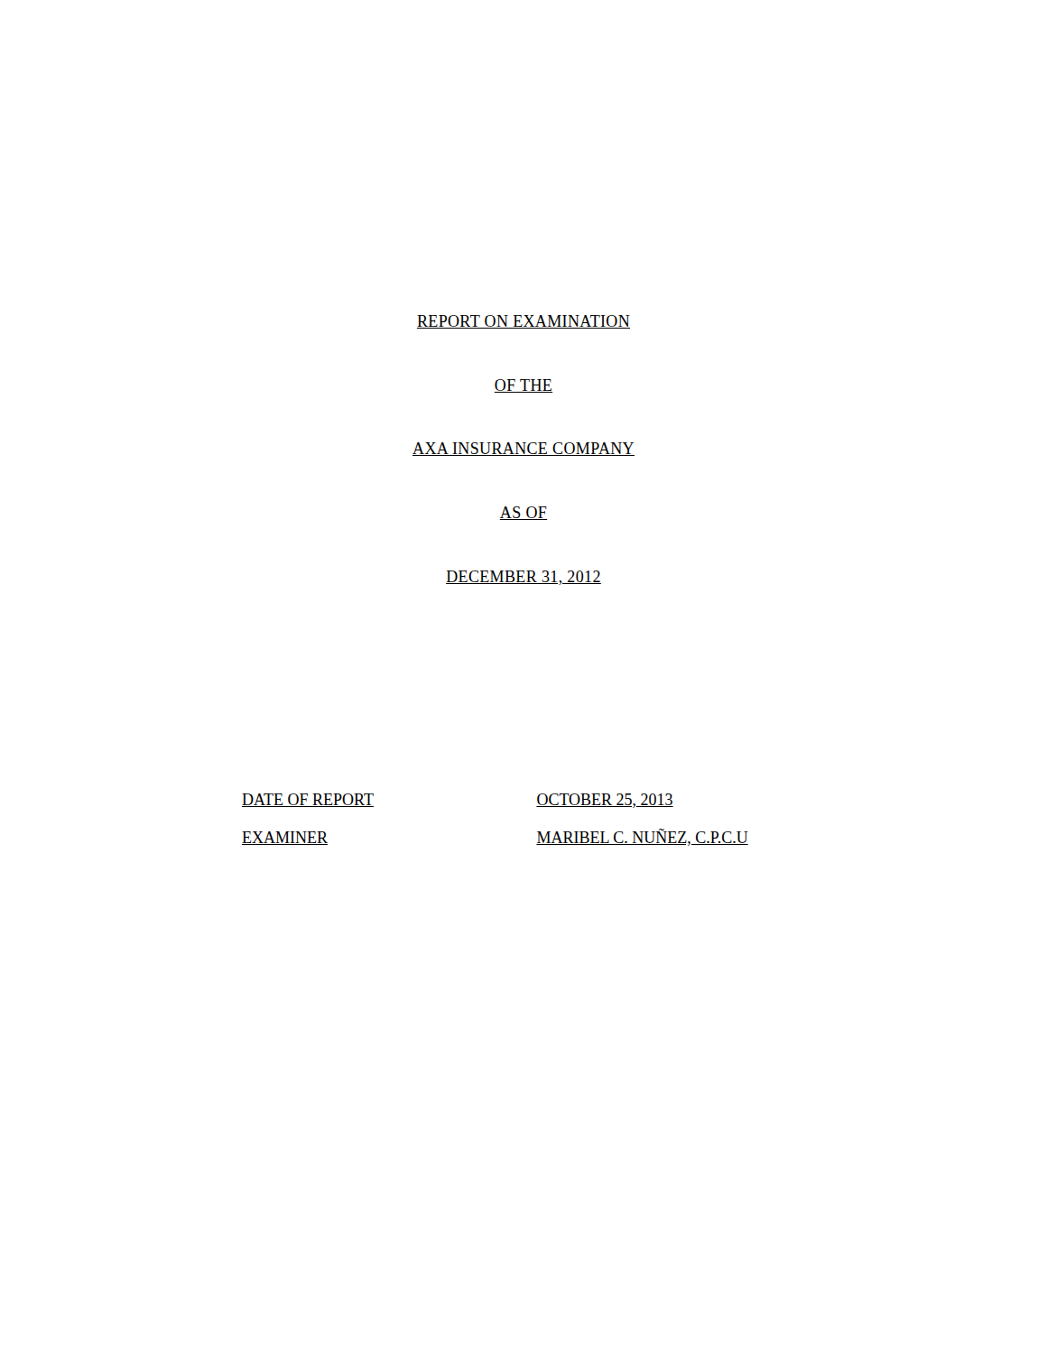REPORT ON EXAMINATION
OF THE
AXA INSURANCE COMPANY
AS OF
DECEMBER 31, 2012
DATE OF REPORT
OCTOBER 25, 2013
EXAMINER
MARIBEL C. NUÑEZ, C.P.C.U